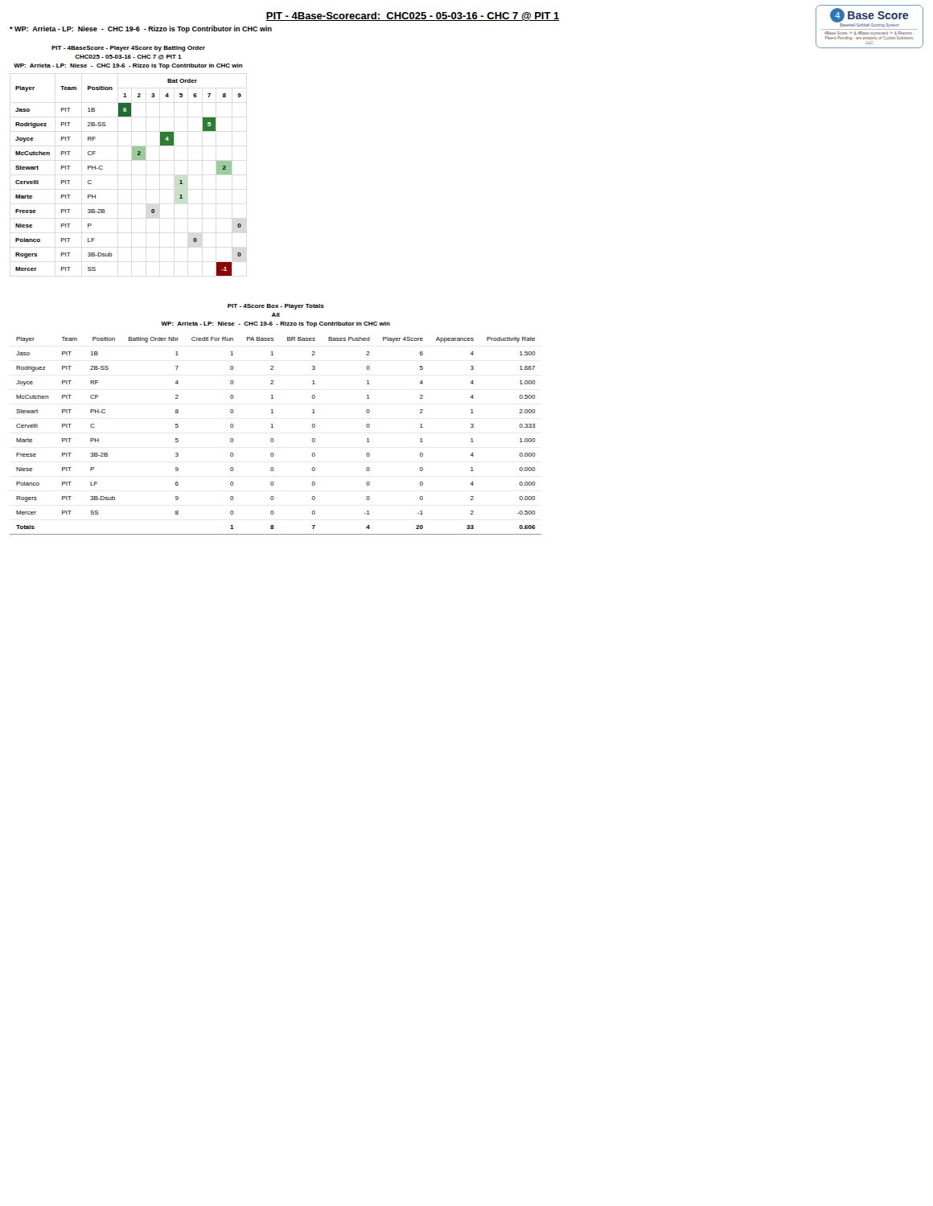4 Base Score
Baseball Softball Scoring System
4Base Score ™ & 4Base-scorecard ™ & Reports - Patent Pending - are property of Cycled Solutions, LLC
PIT - 4Base-Scorecard: CHC025 - 05-03-16 - CHC 7 @ PIT 1
* WP: Arrieta - LP: Niese - CHC 19-6 - Rizzo is Top Contributor in CHC win
PIT - 4BaseScore - Player 4Score by Batting Order CHC025 - 05-03-16 - CHC 7 @ PIT 1 WP: Arrieta - LP: Niese - CHC 19-6 - Rizzo is Top Contributor in CHC win
| Player | Team | Position | Bat Order |
| --- | --- | --- | --- |
| 1 | 2 | 3 | 4 | 5 | 6 | 7 | 8 | 9 |
| Jaso | PIT | 1B | 6 | | | | | | | | |
| Rodriguez | PIT | 2B-SS | | | | | | | 5 | | |
| Joyce | PIT | RF | | | | 4 | | | | | |
| McCutchen | PIT | CF | | 2 | | | | | | | |
| Stewart | PIT | PH-C | | | | | | | | 2 | |
| Cervelli | PIT | C | | | | | 1 | | | | |
| Marte | PIT | PH | | | | | 1 | | | | |
| Freese | PIT | 3B-2B | | | 0 | | | | | | |
| Niese | PIT | P | | | | | | | | | 0 |
| Polanco | PIT | LF | | | | | | 0 | | | |
| Rogers | PIT | 3B-Dsub | | | | | | | | | 0 |
| Mercer | PIT | SS | | | | | | | | -1 | |
PIT - 4Score Box - Player Totals All WP: Arrieta - LP: Niese - CHC 19-6 - Rizzo is Top Contributor in CHC win
| Player | Team | Position | Batting Order Nbr | Credit For Run | PA Bases | BR Bases | Bases Pushed | Player 4Score | Appearances | Productivity Rate |
| --- | --- | --- | --- | --- | --- | --- | --- | --- | --- | --- |
| Jaso | PIT | 1B | 1 | 1 | 1 | 2 | 2 | 6 | 4 | 1.500 |
| Rodriguez | PIT | 2B-SS | 7 | 0 | 2 | 3 | 0 | 5 | 3 | 1.667 |
| Joyce | PIT | RF | 4 | 0 | 2 | 1 | 1 | 4 | 4 | 1.000 |
| McCutchen | PIT | CF | 2 | 0 | 1 | 0 | 1 | 2 | 4 | 0.500 |
| Stewart | PIT | PH-C | 8 | 0 | 1 | 1 | 0 | 2 | 1 | 2.000 |
| Cervelli | PIT | C | 5 | 0 | 1 | 0 | 0 | 1 | 3 | 0.333 |
| Marte | PIT | PH | 5 | 0 | 0 | 0 | 1 | 1 | 1 | 1.000 |
| Freese | PIT | 3B-2B | 3 | 0 | 0 | 0 | 0 | 0 | 4 | 0.000 |
| Niese | PIT | P | 9 | 0 | 0 | 0 | 0 | 0 | 1 | 0.000 |
| Polanco | PIT | LF | 6 | 0 | 0 | 0 | 0 | 0 | 4 | 0.000 |
| Rogers | PIT | 3B-Dsub | 9 | 0 | 0 | 0 | 0 | 0 | 2 | 0.000 |
| Mercer | PIT | SS | 8 | 0 | 0 | 0 | -1 | -1 | 2 | -0.500 |
| Totals | | | | 1 | 8 | 7 | 4 | 20 | 33 | 0.606 |